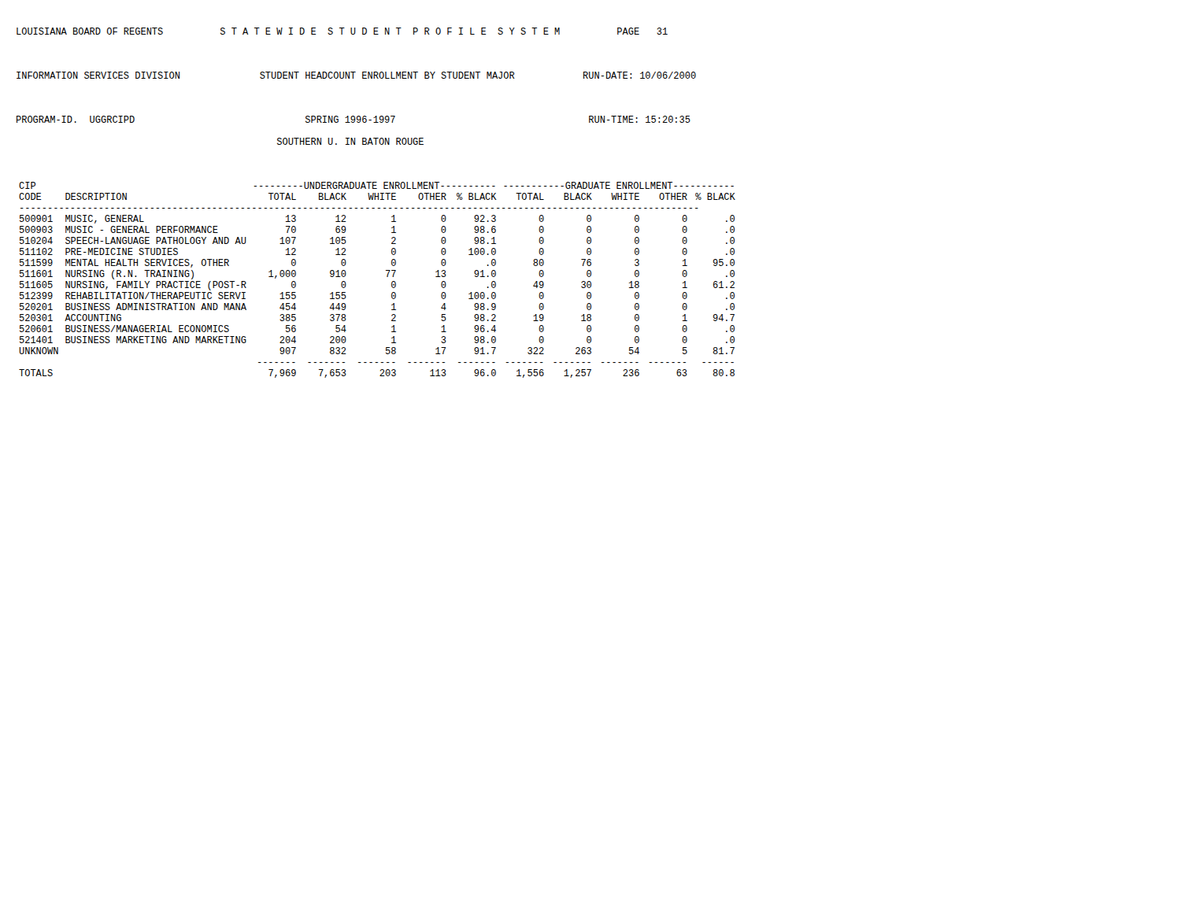LOUISIANA BOARD OF REGENTS S T A T E W I D E S T U D E N T P R O F I L E S Y S T E M PAGE 31
INFORMATION SERVICES DIVISION STUDENT HEADCOUNT ENROLLMENT BY STUDENT MAJOR RUN-DATE: 10/06/2000
PROGRAM-ID. UGGRCIPD SPRING 1996-1997 RUN-TIME: 15:20:35
SOUTHERN U. IN BATON ROUGE
| CIP | ---------UNDERGRADUATE ENROLLMENT---------- | -----------GRADUATE ENROLLMENT----------- |
| --- | --- | --- |
| CODE | DESCRIPTION | TOTAL | BLACK | WHITE | OTHER | % BLACK | TOTAL | BLACK | WHITE | OTHER | % BLACK |
| ------------------------------------------------------------------------------------------------------------------------ |
| 500901 | MUSIC, GENERAL | 13 | 12 | 1 | 0 | 92.3 | 0 | 0 | 0 | 0 | .0 |
| 500903 | MUSIC - GENERAL PERFORMANCE | 70 | 69 | 1 | 0 | 98.6 | 0 | 0 | 0 | 0 | .0 |
| 510204 | SPEECH-LANGUAGE PATHOLOGY AND AU | 107 | 105 | 2 | 0 | 98.1 | 0 | 0 | 0 | 0 | .0 |
| 511102 | PRE-MEDICINE STUDIES | 12 | 12 | 0 | 0 | 100.0 | 0 | 0 | 0 | 0 | .0 |
| 511599 | MENTAL HEALTH SERVICES, OTHER | 0 | 0 | 0 | 0 | .0 | 80 | 76 | 3 | 1 | 95.0 |
| 511601 | NURSING (R.N. TRAINING) | 1,000 | 910 | 77 | 13 | 91.0 | 0 | 0 | 0 | 0 | .0 |
| 511605 | NURSING, FAMILY PRACTICE (POST-R | 0 | 0 | 0 | 0 | .0 | 49 | 30 | 18 | 1 | 61.2 |
| 512399 | REHABILITATION/THERAPEUTIC SERVI | 155 | 155 | 0 | 0 | 100.0 | 0 | 0 | 0 | 0 | .0 |
| 520201 | BUSINESS ADMINISTRATION AND MANA | 454 | 449 | 1 | 4 | 98.9 | 0 | 0 | 0 | 0 | .0 |
| 520301 | ACCOUNTING | 385 | 378 | 2 | 5 | 98.2 | 19 | 18 | 0 | 1 | 94.7 |
| 520601 | BUSINESS/MANAGERIAL ECONOMICS | 56 | 54 | 1 | 1 | 96.4 | 0 | 0 | 0 | 0 | .0 |
| 521401 | BUSINESS MARKETING AND MARKETING | 204 | 200 | 1 | 3 | 98.0 | 0 | 0 | 0 | 0 | .0 |
| UNKNOWN | | 907 | 832 | 58 | 17 | 91.7 | 322 | 263 | 54 | 5 | 81.7 |
| | | ------- | ------- | ------- | ------- | ------- | ------- | ------- | ------- | ------- | ------ |
| TOTALS | | 7,969 | 7,653 | 203 | 113 | 96.0 | 1,556 | 1,257 | 236 | 63 | 80.8 |